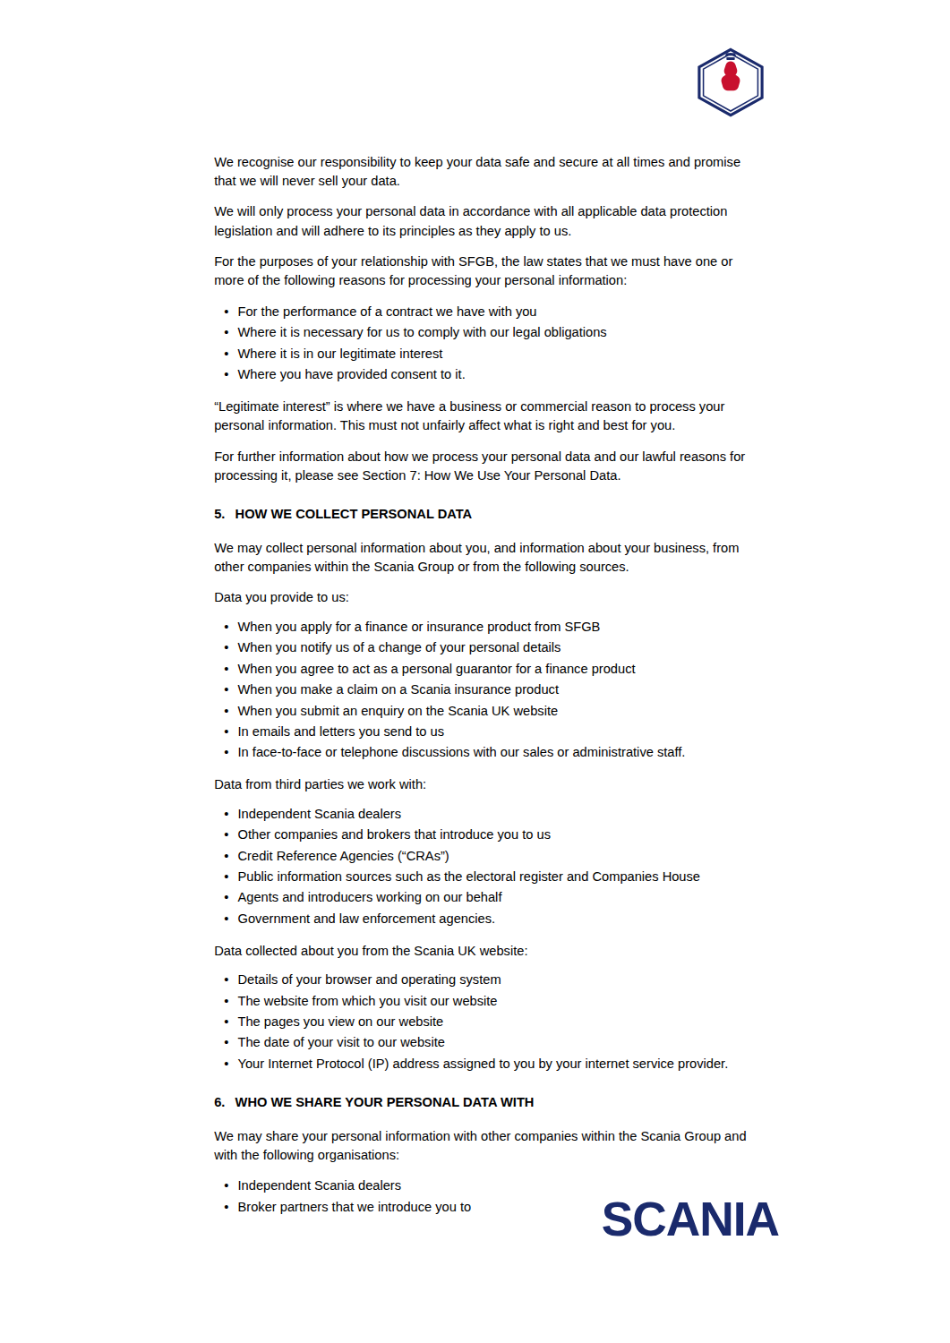We recognise our responsibility to keep your data safe and secure at all times and promise that we will never sell your data.
We will only process your personal data in accordance with all applicable data protection legislation and will adhere to its principles as they apply to us.
For the purposes of your relationship with SFGB, the law states that we must have one or more of the following reasons for processing your personal information:
For the performance of a contract we have with you
Where it is necessary for us to comply with our legal obligations
Where it is in our legitimate interest
Where you have provided consent to it.
“Legitimate interest” is where we have a business or commercial reason to process your personal information. This must not unfairly affect what is right and best for you.
For further information about how we process your personal data and our lawful reasons for processing it, please see Section 7: How We Use Your Personal Data.
5.
How We Collect Personal Data
We may collect personal information about you, and information about your business, from other companies within the Scania Group or from the following sources.
Data you provide to us:
When you apply for a finance or insurance product from SFGB
When you notify us of a change of your personal details
When you agree to act as a personal guarantor for a finance product
When you make a claim on a Scania insurance product
When you submit an enquiry on the Scania UK website
In emails and letters you send to us
In face-to-face or telephone discussions with our sales or administrative staff.
Data from third parties we work with:
Independent Scania dealers
Other companies and brokers that introduce you to us
Credit Reference Agencies (“CRAs”)
Public information sources such as the electoral register and Companies House
Agents and introducers working on our behalf
Government and law enforcement agencies.
Data collected about you from the Scania UK website:
Details of your browser and operating system
The website from which you visit our website
The pages you view on our website
The date of your visit to our website
Your Internet Protocol (IP) address assigned to you by your internet service provider.
6.
Who We Share Your Personal Data With
We may share your personal information with other companies within the Scania Group and with the following organisations:
Independent Scania dealers
Broker partners that we introduce you to
SCANIA